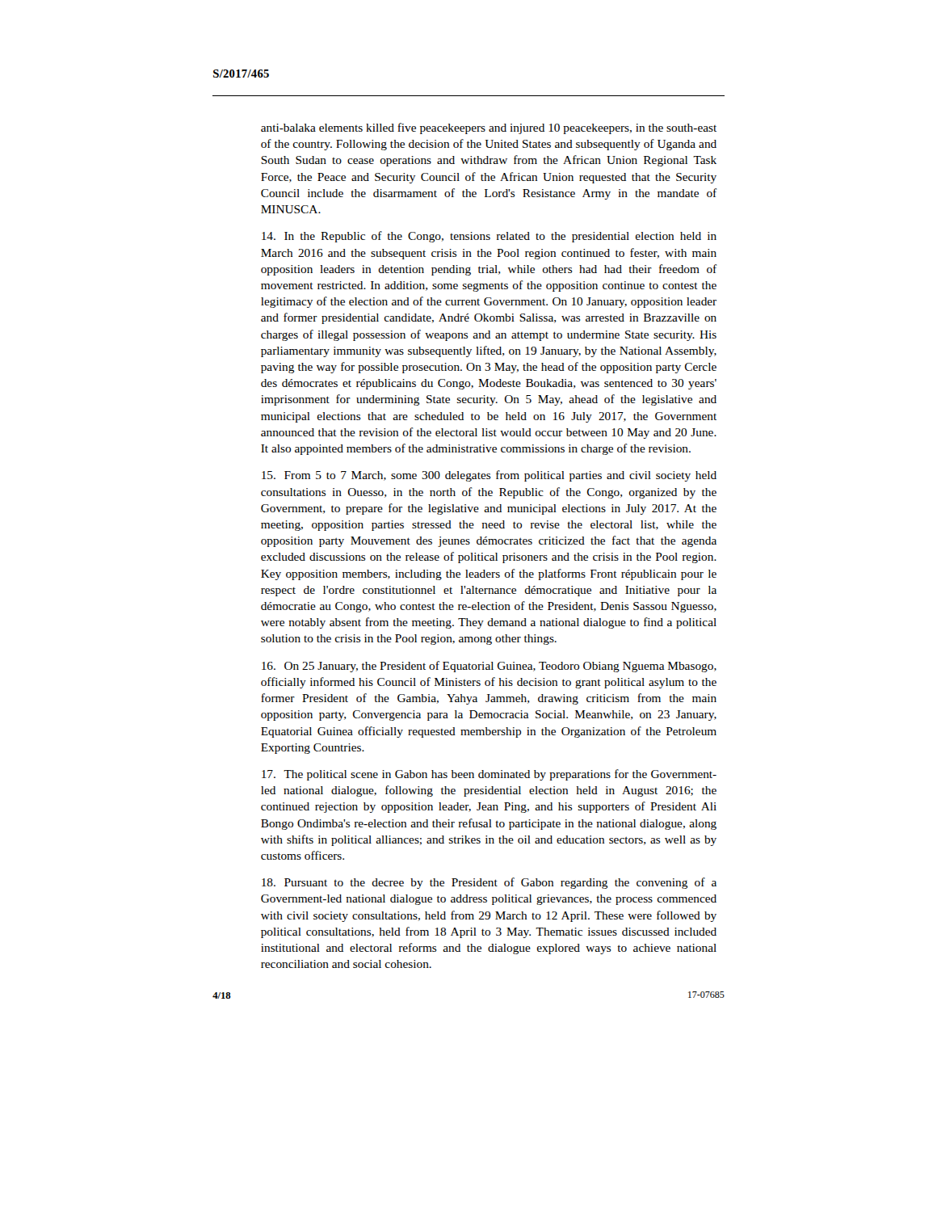S/2017/465
anti-balaka elements killed five peacekeepers and injured 10 peacekeepers, in the south-east of the country. Following the decision of the United States and subsequently of Uganda and South Sudan to cease operations and withdraw from the African Union Regional Task Force, the Peace and Security Council of the African Union requested that the Security Council include the disarmament of the Lord's Resistance Army in the mandate of MINUSCA.
14. In the Republic of the Congo, tensions related to the presidential election held in March 2016 and the subsequent crisis in the Pool region continued to fester, with main opposition leaders in detention pending trial, while others had had their freedom of movement restricted. In addition, some segments of the opposition continue to contest the legitimacy of the election and of the current Government. On 10 January, opposition leader and former presidential candidate, André Okombi Salissa, was arrested in Brazzaville on charges of illegal possession of weapons and an attempt to undermine State security. His parliamentary immunity was subsequently lifted, on 19 January, by the National Assembly, paving the way for possible prosecution. On 3 May, the head of the opposition party Cercle des démocrates et républicains du Congo, Modeste Boukadia, was sentenced to 30 years' imprisonment for undermining State security. On 5 May, ahead of the legislative and municipal elections that are scheduled to be held on 16 July 2017, the Government announced that the revision of the electoral list would occur between 10 May and 20 June. It also appointed members of the administrative commissions in charge of the revision.
15. From 5 to 7 March, some 300 delegates from political parties and civil society held consultations in Ouesso, in the north of the Republic of the Congo, organized by the Government, to prepare for the legislative and municipal elections in July 2017. At the meeting, opposition parties stressed the need to revise the electoral list, while the opposition party Mouvement des jeunes démocrates criticized the fact that the agenda excluded discussions on the release of political prisoners and the crisis in the Pool region. Key opposition members, including the leaders of the platforms Front républicain pour le respect de l'ordre constitutionnel et l'alternance démocratique and Initiative pour la démocratie au Congo, who contest the re-election of the President, Denis Sassou Nguesso, were notably absent from the meeting. They demand a national dialogue to find a political solution to the crisis in the Pool region, among other things.
16. On 25 January, the President of Equatorial Guinea, Teodoro Obiang Nguema Mbasogo, officially informed his Council of Ministers of his decision to grant political asylum to the former President of the Gambia, Yahya Jammeh, drawing criticism from the main opposition party, Convergencia para la Democracia Social. Meanwhile, on 23 January, Equatorial Guinea officially requested membership in the Organization of the Petroleum Exporting Countries.
17. The political scene in Gabon has been dominated by preparations for the Government-led national dialogue, following the presidential election held in August 2016; the continued rejection by opposition leader, Jean Ping, and his supporters of President Ali Bongo Ondimba's re-election and their refusal to participate in the national dialogue, along with shifts in political alliances; and strikes in the oil and education sectors, as well as by customs officers.
18. Pursuant to the decree by the President of Gabon regarding the convening of a Government-led national dialogue to address political grievances, the process commenced with civil society consultations, held from 29 March to 12 April. These were followed by political consultations, held from 18 April to 3 May. Thematic issues discussed included institutional and electoral reforms and the dialogue explored ways to achieve national reconciliation and social cohesion.
4/18 17-07685